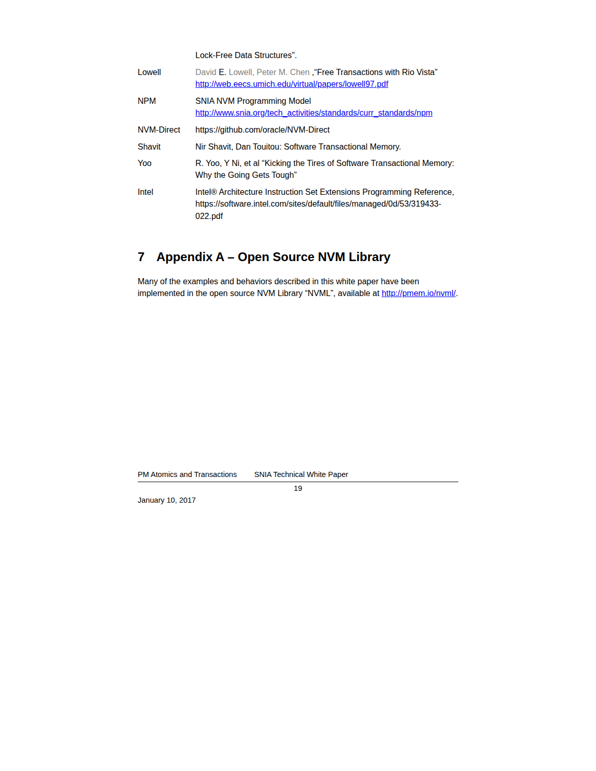| | Lock-Free Data Structures". |
| Lowell | David E. Lowell, Peter M. Chen ,“Free Transactions with Rio Vista” http://web.eecs.umich.edu/virtual/papers/lowell97.pdf |
| NPM | SNIA NVM Programming Model http://www.snia.org/tech_activities/standards/curr_standards/npm |
| NVM-Direct | https://github.com/oracle/NVM-Direct |
| Shavit | Nir Shavit, Dan Touitou: Software Transactional Memory. |
| Yoo | R. Yoo, Y Ni, et al “Kicking the Tires of Software Transactional Memory: Why the Going Gets Tough” |
| Intel | Intel® Architecture Instruction Set Extensions Programming Reference, https://software.intel.com/sites/default/files/managed/0d/53/319433-022.pdf |
7 Appendix A – Open Source NVM Library
Many of the examples and behaviors described in this white paper have been implemented in the open source NVM Library “NVML”, available at http://pmem.io/nvml/.
PM Atomics and Transactions
SNIA Technical White Paper
19
January 10, 2017